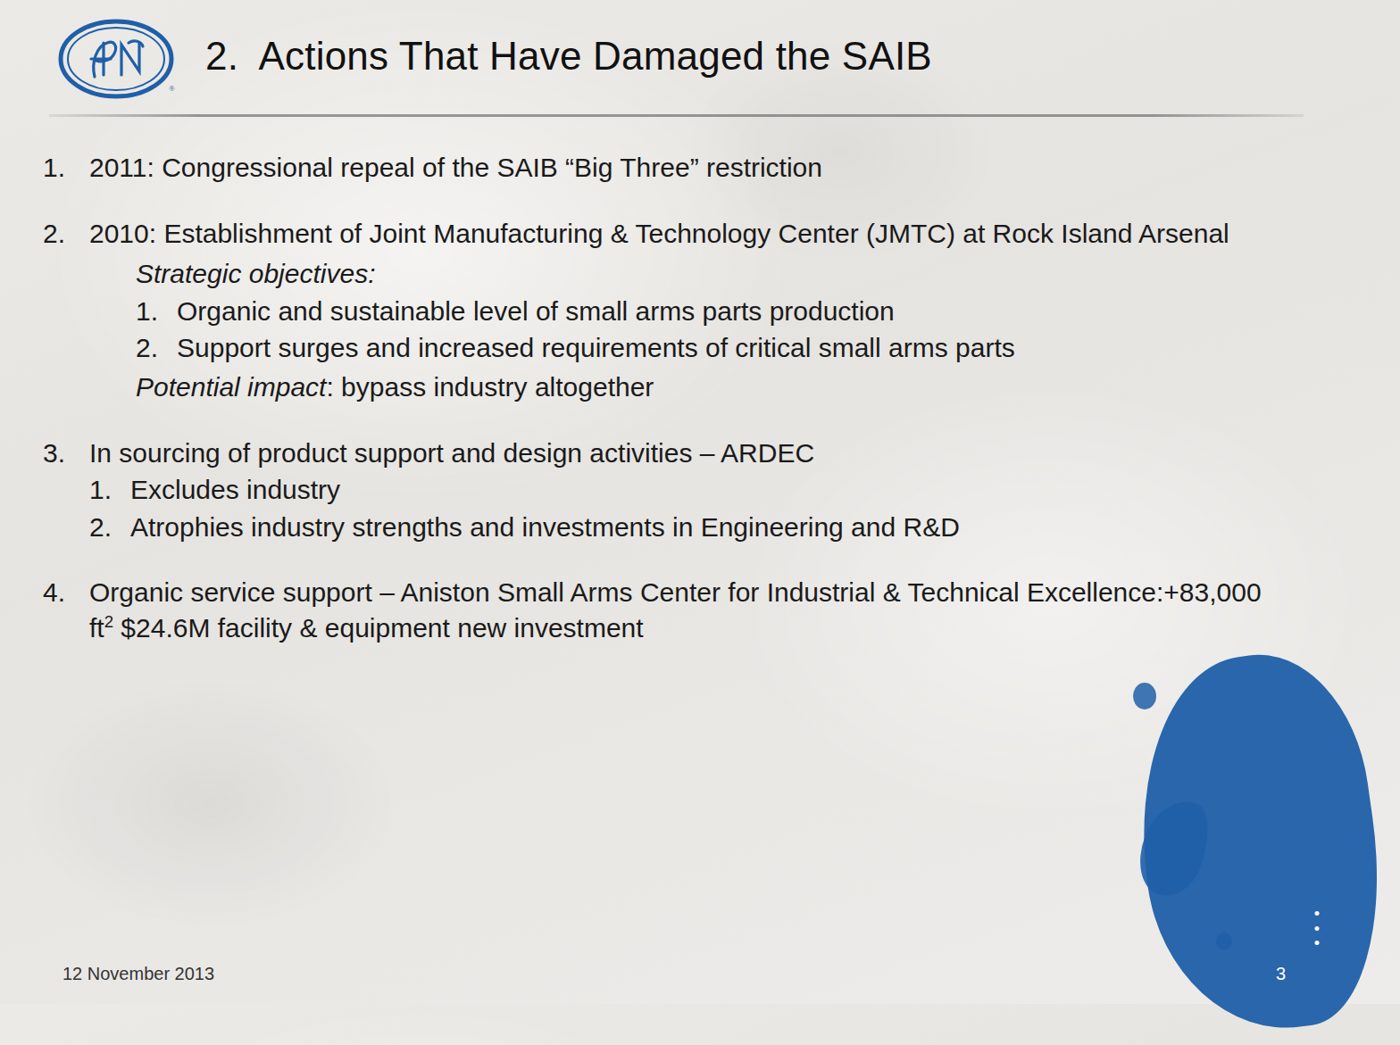®
2. Actions That Have Damaged the SAIB
2011: Congressional repeal of the SAIB “Big Three” restriction
2010: Establishment of Joint Manufacturing & Technology Center (JMTC) at Rock Island Arsenal
Strategic objectives:
Organic and sustainable level of small arms parts production
Support surges and increased requirements of critical small arms parts
Potential impact: bypass industry altogether
In sourcing of product support and design activities – ARDEC
Excludes industry
Atrophies industry strengths and investments in Engineering and R&D
Organic service support – Aniston Small Arms Center for Industrial & Technical Excellence:+83,000 ft2 $24.6M facility & equipment new investment
12 November 2013
•
•
•
3